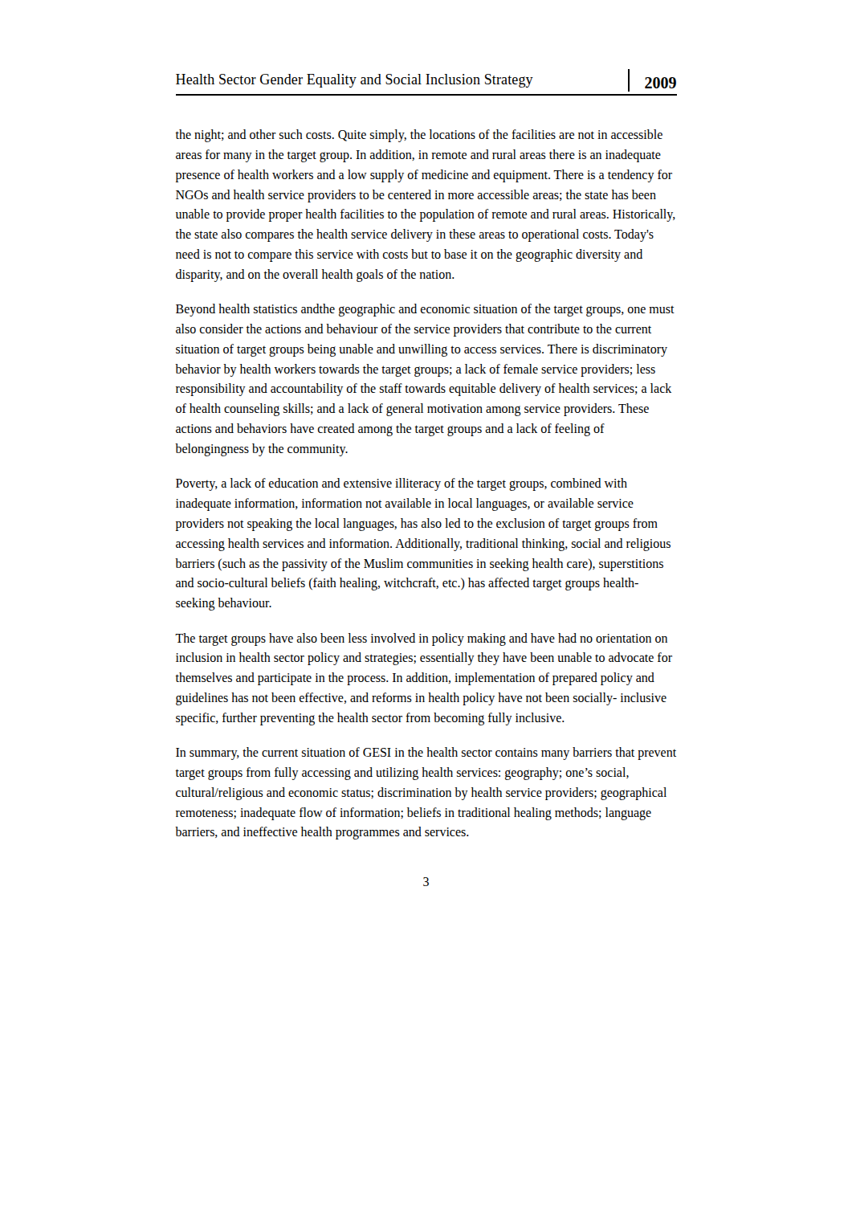Health Sector Gender Equality and Social Inclusion Strategy
2009
the night; and other such costs. Quite simply, the locations of the facilities are not in accessible areas for many in the target group. In addition, in remote and rural areas there is an inadequate presence of health workers and a low supply of medicine and equipment. There is a tendency for NGOs and health service providers to be centered in more accessible areas; the state has been unable to provide proper health facilities to the population of remote and rural areas. Historically, the state also compares the health service delivery in these areas to operational costs. Today's need is not to compare this service with costs but to base it on the geographic diversity and disparity, and on the overall health goals of the nation.
Beyond health statistics andthe geographic and economic situation of the target groups, one must also consider the actions and behaviour of the service providers that contribute to the current situation of target groups being unable and unwilling to access services. There is discriminatory behavior by health workers towards the target groups; a lack of female service providers; less responsibility and accountability of the staff towards equitable delivery of health services; a lack of health counseling skills; and a lack of general motivation among service providers. These actions and behaviors have created among the target groups and a lack of feeling of belongingness by the community.
Poverty, a lack of education and extensive illiteracy of the target groups, combined with inadequate information, information not available in local languages, or available service providers not speaking the local languages, has also led to the exclusion of target groups from accessing health services and information. Additionally, traditional thinking, social and religious barriers (such as the passivity of the Muslim communities in seeking health care), superstitions and socio-cultural beliefs (faith healing, witchcraft, etc.) has affected target groups health-seeking behaviour.
The target groups have also been less involved in policy making and have had no orientation on inclusion in health sector policy and strategies; essentially they have been unable to advocate for themselves and participate in the process. In addition, implementation of prepared policy and guidelines has not been effective, and reforms in health policy have not been socially- inclusive specific, further preventing the health sector from becoming fully inclusive.
In summary, the current situation of GESI in the health sector contains many barriers that prevent target groups from fully accessing and utilizing health services: geography; one’s social, cultural/religious and economic status; discrimination by health service providers; geographical remoteness; inadequate flow of information; beliefs in traditional healing methods; language barriers, and ineffective health programmes and services.
3